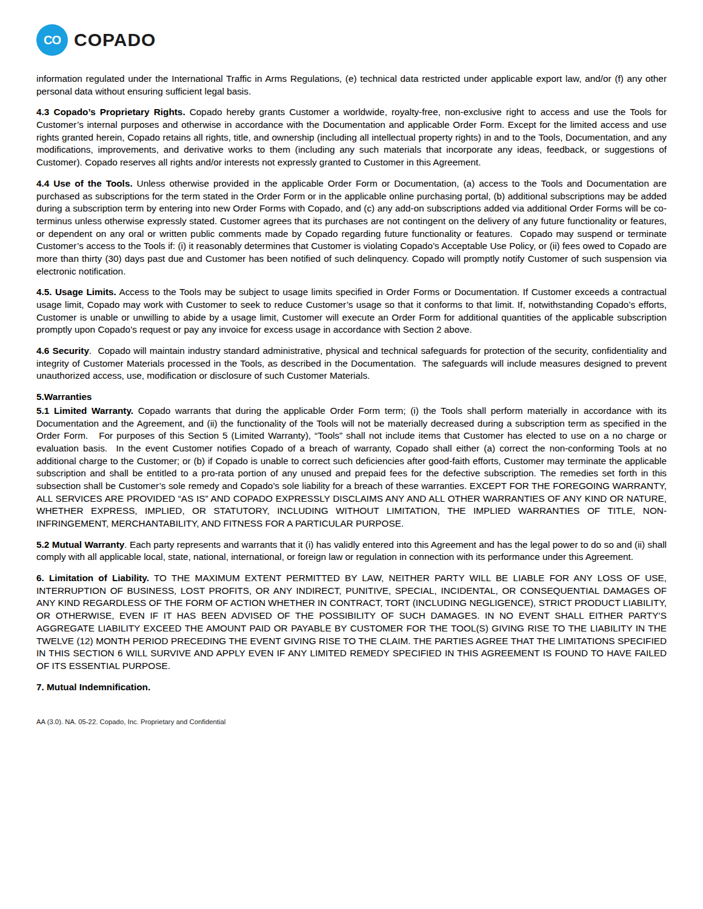CO
COPADO
information regulated under the International Traffic in Arms Regulations, (e) technical data restricted under applicable export law, and/or (f) any other personal data without ensuring sufficient legal basis.
4.3 Copado’s Proprietary Rights. Copado hereby grants Customer a worldwide, royalty-free, non-exclusive right to access and use the Tools for Customer’s internal purposes and otherwise in accordance with the Documentation and applicable Order Form. Except for the limited access and use rights granted herein, Copado retains all rights, title, and ownership (including all intellectual property rights) in and to the Tools, Documentation, and any modifications, improvements, and derivative works to them (including any such materials that incorporate any ideas, feedback, or suggestions of Customer). Copado reserves all rights and/or interests not expressly granted to Customer in this Agreement.
4.4 Use of the Tools. Unless otherwise provided in the applicable Order Form or Documentation, (a) access to the Tools and Documentation are purchased as subscriptions for the term stated in the Order Form or in the applicable online purchasing portal, (b) additional subscriptions may be added during a subscription term by entering into new Order Forms with Copado, and (c) any add-on subscriptions added via additional Order Forms will be co-terminus unless otherwise expressly stated. Customer agrees that its purchases are not contingent on the delivery of any future functionality or features, or dependent on any oral or written public comments made by Copado regarding future functionality or features. Copado may suspend or terminate Customer’s access to the Tools if: (i) it reasonably determines that Customer is violating Copado’s Acceptable Use Policy, or (ii) fees owed to Copado are more than thirty (30) days past due and Customer has been notified of such delinquency. Copado will promptly notify Customer of such suspension via electronic notification.
4.5. Usage Limits. Access to the Tools may be subject to usage limits specified in Order Forms or Documentation. If Customer exceeds a contractual usage limit, Copado may work with Customer to seek to reduce Customer’s usage so that it conforms to that limit. If, notwithstanding Copado’s efforts, Customer is unable or unwilling to abide by a usage limit, Customer will execute an Order Form for additional quantities of the applicable subscription promptly upon Copado’s request or pay any invoice for excess usage in accordance with Section 2 above.
4.6 Security. Copado will maintain industry standard administrative, physical and technical safeguards for protection of the security, confidentiality and integrity of Customer Materials processed in the Tools, as described in the Documentation. The safeguards will include measures designed to prevent unauthorized access, use, modification or disclosure of such Customer Materials.
5.Warranties
5.1 Limited Warranty. Copado warrants that during the applicable Order Form term; (i) the Tools shall perform materially in accordance with its Documentation and the Agreement, and (ii) the functionality of the Tools will not be materially decreased during a subscription term as specified in the Order Form. For purposes of this Section 5 (Limited Warranty), “Tools” shall not include items that Customer has elected to use on a no charge or evaluation basis. In the event Customer notifies Copado of a breach of warranty, Copado shall either (a) correct the non-conforming Tools at no additional charge to the Customer; or (b) if Copado is unable to correct such deficiencies after good-faith efforts, Customer may terminate the applicable subscription and shall be entitled to a pro-rata portion of any unused and prepaid fees for the defective subscription. The remedies set forth in this subsection shall be Customer’s sole remedy and Copado’s sole liability for a breach of these warranties. Except for the foregoing warranty, all services are provided “as is” and Copado expressly disclaims any and all other warranties of any kind or nature, whether express, implied, or statutory, including without limitation, the implied warranties of title, non-infringement, merchantability, and fitness for a particular purpose.
5.2 Mutual Warranty. Each party represents and warrants that it (i) has validly entered into this Agreement and has the legal power to do so and (ii) shall comply with all applicable local, state, national, international, or foreign law or regulation in connection with its performance under this Agreement.
6. Limitation of Liability. To the maximum extent permitted by law, neither party will be liable for any loss of use, interruption of business, lost profits, or any indirect, punitive, special, incidental, or consequential damages of any kind regardless of the form of action whether in contract, tort (including negligence), strict product liability, or otherwise, even if it has been advised of the possibility of such damages. In no event shall either party’s aggregate liability exceed the amount paid or payable by customer for the tool(s) giving rise to the liability in the twelve (12) month period preceding the event giving rise to the claim. The parties agree that the limitations specified in this Section 6 will survive and apply even if any limited remedy specified in this Agreement is found to have failed of its essential purpose.
7. Mutual Indemnification.
AA (3.0). NA. 05-22. Copado, Inc. Proprietary and Confidential